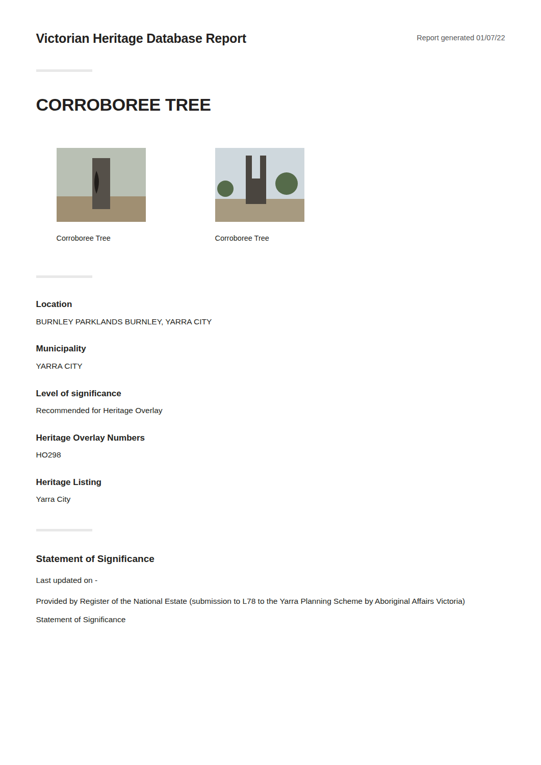Victorian Heritage Database Report
Report generated 01/07/22
CORROBOREE TREE
Corroboree Tree
Corroboree Tree
Location
BURNLEY PARKLANDS BURNLEY, YARRA CITY
Municipality
YARRA CITY
Level of significance
Recommended for Heritage Overlay
Heritage Overlay Numbers
HO298
Heritage Listing
Yarra City
Statement of Significance
Last updated on -
Provided by Register of the National Estate (submission to L78 to the Yarra Planning Scheme by Aboriginal Affairs Victoria)
Statement of Significance